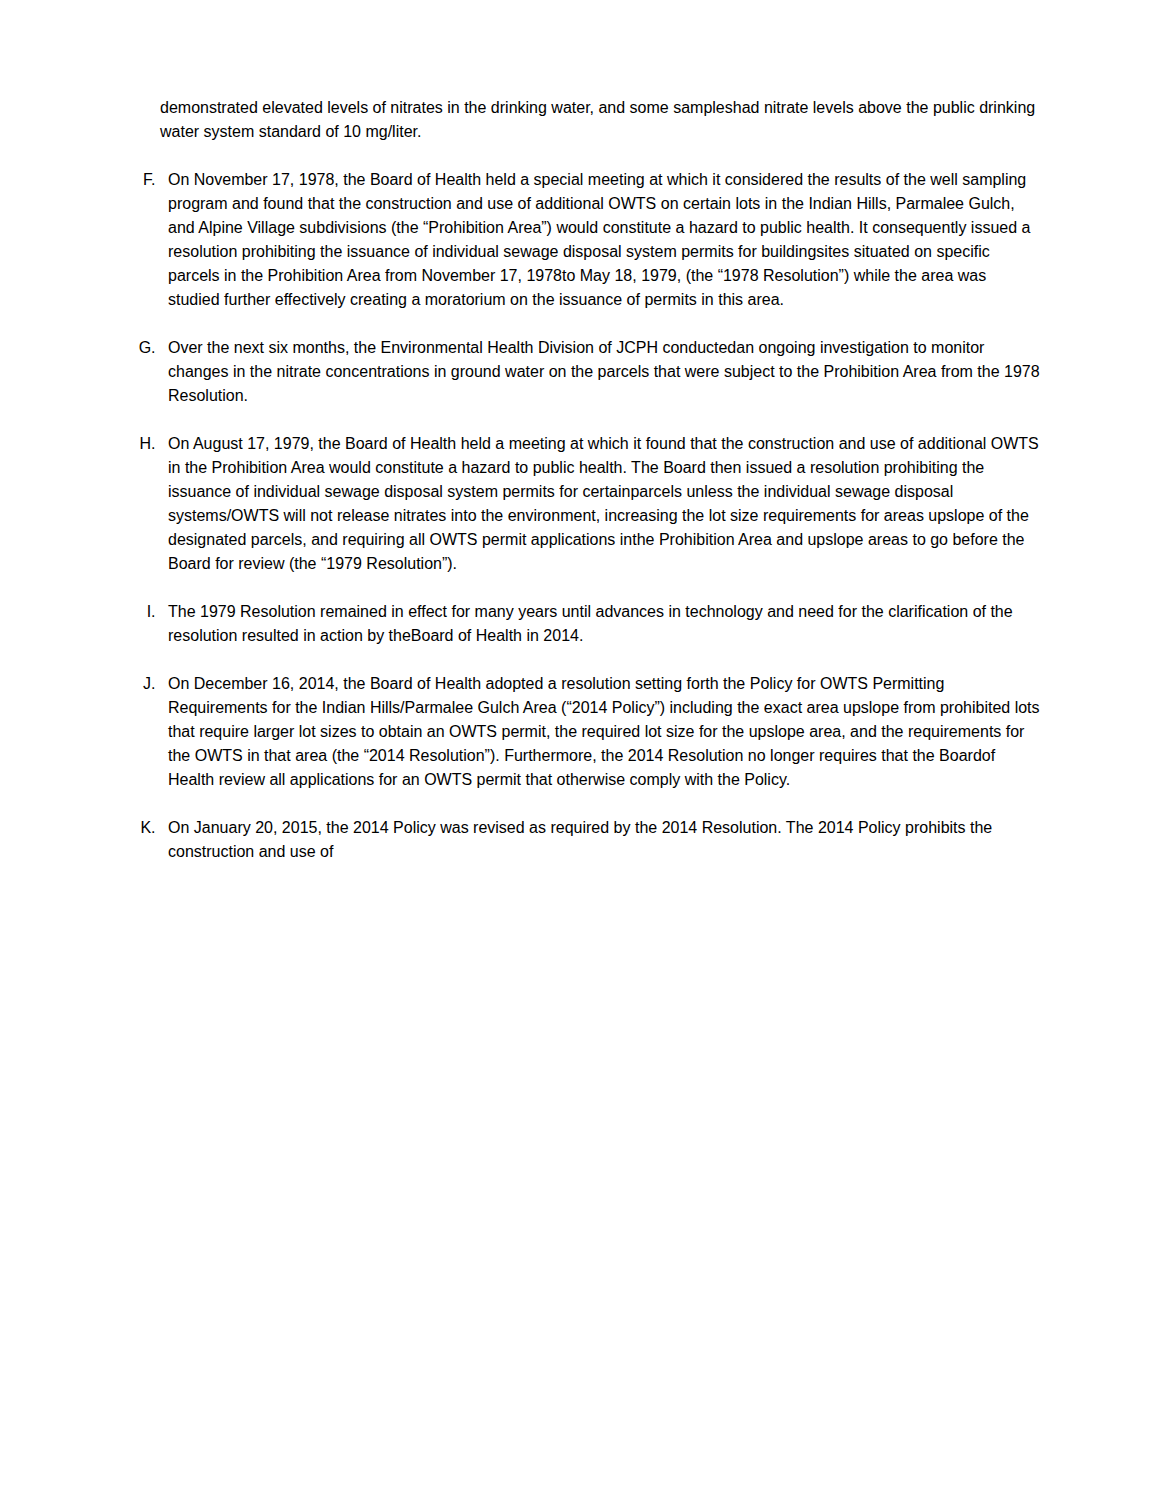demonstrated elevated levels of nitrates in the drinking water, and some sampleshad nitrate levels above the public drinking water system standard of 10 mg/liter.
On November 17, 1978, the Board of Health held a special meeting at which it considered the results of the well sampling program and found that the construction and use of additional OWTS on certain lots in the Indian Hills, Parmalee Gulch, and Alpine Village subdivisions (the “Prohibition Area”) would constitute a hazard to public health. It consequently issued a resolution prohibiting the issuance of individual sewage disposal system permits for buildingsites situated on specific parcels in the Prohibition Area from November 17, 1978to May 18, 1979, (the “1978 Resolution”) while the area was studied further effectively creating a moratorium on the issuance of permits in this area.
Over the next six months, the Environmental Health Division of JCPH conductedan ongoing investigation to monitor changes in the nitrate concentrations in ground water on the parcels that were subject to the Prohibition Area from the 1978 Resolution.
On August 17, 1979, the Board of Health held a meeting at which it found that the construction and use of additional OWTS in the Prohibition Area would constitute a hazard to public health. The Board then issued a resolution prohibiting the issuance of individual sewage disposal system permits for certainparcels unless the individual sewage disposal systems/OWTS will not release nitrates into the environment, increasing the lot size requirements for areas upslope of the designated parcels, and requiring all OWTS permit applications inthe Prohibition Area and upslope areas to go before the Board for review (the “1979 Resolution”).
The 1979 Resolution remained in effect for many years until advances in technology and need for the clarification of the resolution resulted in action by theBoard of Health in 2014.
On December 16, 2014, the Board of Health adopted a resolution setting forth the Policy for OWTS Permitting Requirements for the Indian Hills/Parmalee Gulch Area (“2014 Policy”) including the exact area upslope from prohibited lots that require larger lot sizes to obtain an OWTS permit, the required lot size for the upslope area, and the requirements for the OWTS in that area (the “2014 Resolution”). Furthermore, the 2014 Resolution no longer requires that the Boardof Health review all applications for an OWTS permit that otherwise comply with the Policy.
On January 20, 2015, the 2014 Policy was revised as required by the 2014 Resolution. The 2014 Policy prohibits the construction and use of